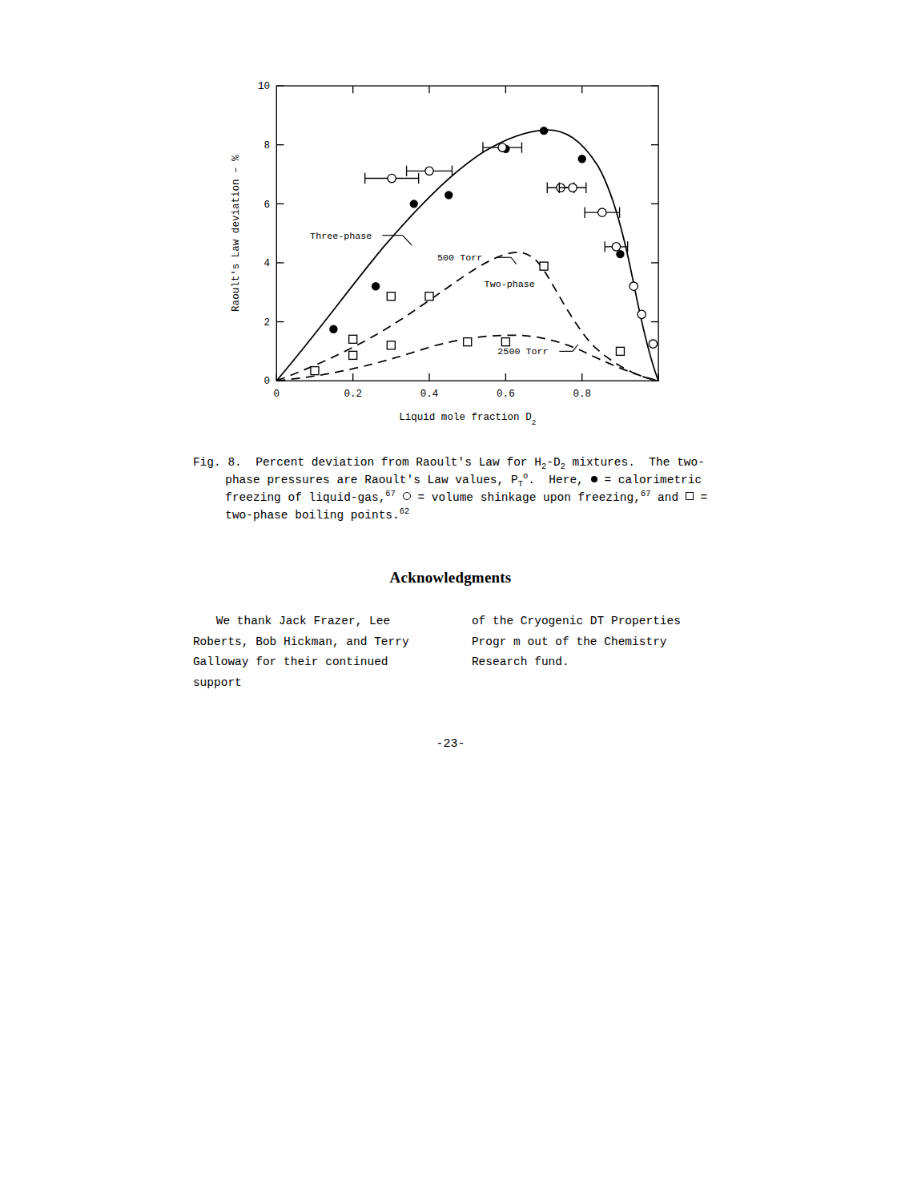0 2 4 6 8 10 0 0.2 0.4 0.6 0.8 Raoult's Law deviation – % Liquid mole fraction D2 Three-phase 500 Torr Two-phase 2500 Torr
Fig. 8. Percent deviation from Raoult's Law for H2-D2 mixtures. The two-phase pressures are Raoult's Law values, PTo. Here, = calorimetric freezing of liquid-gas,67 = volume shinkage upon freezing,67 and = two-phase boiling points.62
Acknowledgments
We thank Jack Frazer, Lee Roberts, Bob Hickman, and Terry Galloway for their continued support
of the Cryogenic DT Properties Progr m out of the Chemistry Research fund.
-23-